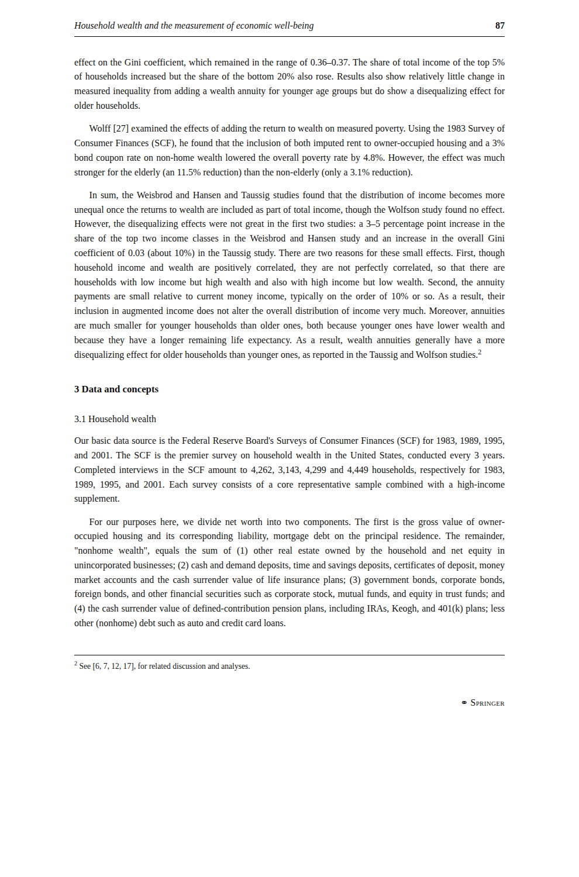Household wealth and the measurement of economic well-being 87
effect on the Gini coefficient, which remained in the range of 0.36–0.37. The share of total income of the top 5% of households increased but the share of the bottom 20% also rose. Results also show relatively little change in measured inequality from adding a wealth annuity for younger age groups but do show a disequalizing effect for older households.
Wolff [27] examined the effects of adding the return to wealth on measured poverty. Using the 1983 Survey of Consumer Finances (SCF), he found that the inclusion of both imputed rent to owner-occupied housing and a 3% bond coupon rate on non-home wealth lowered the overall poverty rate by 4.8%. However, the effect was much stronger for the elderly (an 11.5% reduction) than the non-elderly (only a 3.1% reduction).
In sum, the Weisbrod and Hansen and Taussig studies found that the distribution of income becomes more unequal once the returns to wealth are included as part of total income, though the Wolfson study found no effect. However, the disequalizing effects were not great in the first two studies: a 3–5 percentage point increase in the share of the top two income classes in the Weisbrod and Hansen study and an increase in the overall Gini coefficient of 0.03 (about 10%) in the Taussig study. There are two reasons for these small effects. First, though household income and wealth are positively correlated, they are not perfectly correlated, so that there are households with low income but high wealth and also with high income but low wealth. Second, the annuity payments are small relative to current money income, typically on the order of 10% or so. As a result, their inclusion in augmented income does not alter the overall distribution of income very much. Moreover, annuities are much smaller for younger households than older ones, both because younger ones have lower wealth and because they have a longer remaining life expectancy. As a result, wealth annuities generally have a more disequalizing effect for older households than younger ones, as reported in the Taussig and Wolfson studies.2
3 Data and concepts
3.1 Household wealth
Our basic data source is the Federal Reserve Board's Surveys of Consumer Finances (SCF) for 1983, 1989, 1995, and 2001. The SCF is the premier survey on household wealth in the United States, conducted every 3 years. Completed interviews in the SCF amount to 4,262, 3,143, 4,299 and 4,449 households, respectively for 1983, 1989, 1995, and 2001. Each survey consists of a core representative sample combined with a high-income supplement.
For our purposes here, we divide net worth into two components. The first is the gross value of owner-occupied housing and its corresponding liability, mortgage debt on the principal residence. The remainder, "nonhome wealth", equals the sum of (1) other real estate owned by the household and net equity in unincorporated businesses; (2) cash and demand deposits, time and savings deposits, certificates of deposit, money market accounts and the cash surrender value of life insurance plans; (3) government bonds, corporate bonds, foreign bonds, and other financial securities such as corporate stock, mutual funds, and equity in trust funds; and (4) the cash surrender value of defined-contribution pension plans, including IRAs, Keogh, and 401(k) plans; less other (nonhome) debt such as auto and credit card loans.
2 See [6, 7, 12, 17], for related discussion and analyses.
⚭ Springer